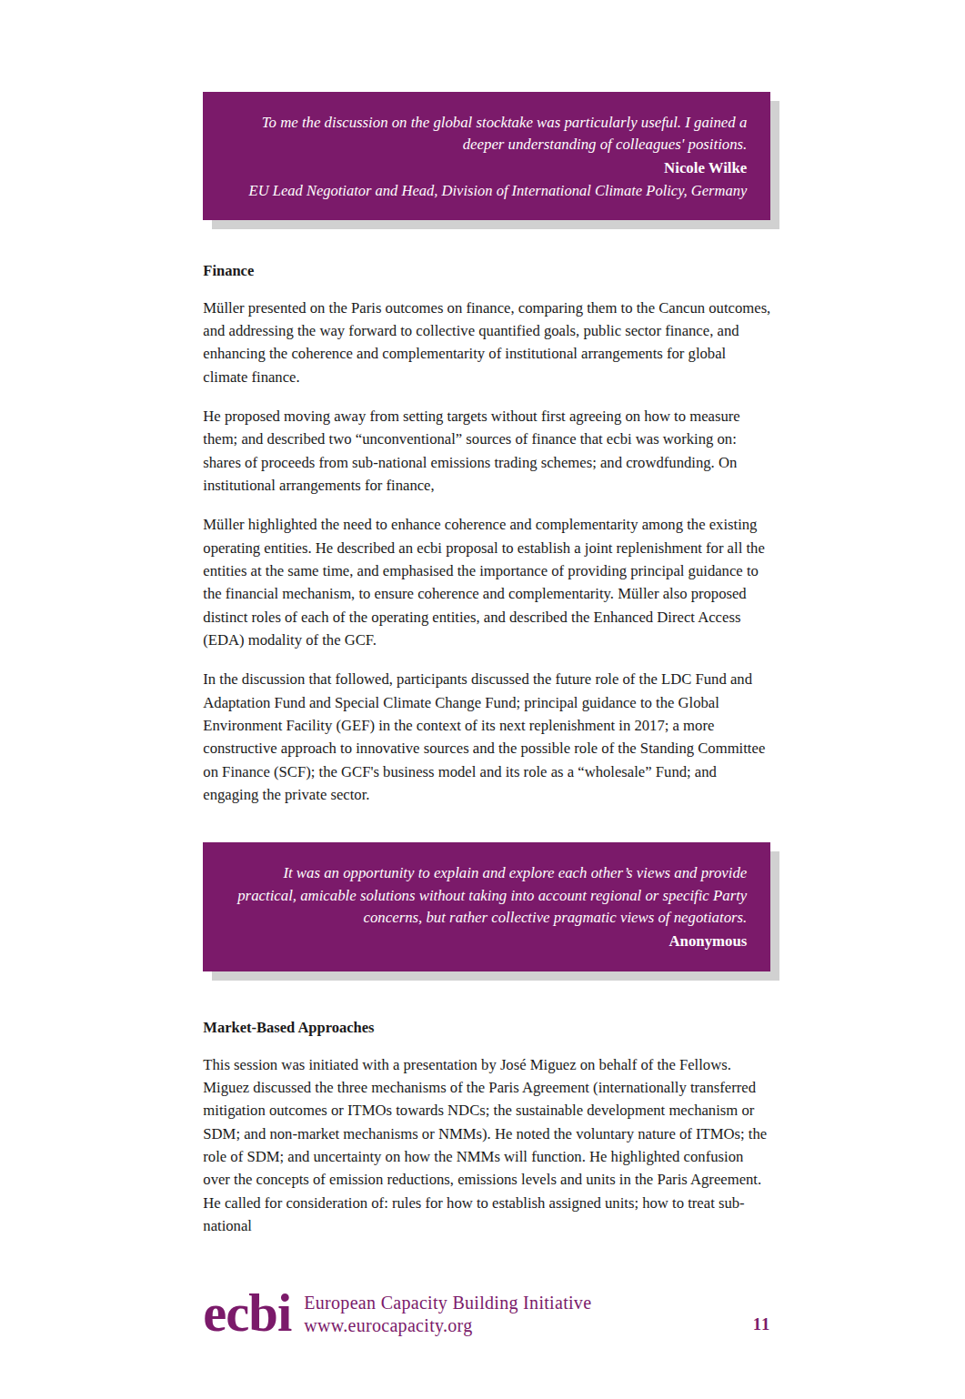To me the discussion on the global stocktake was particularly useful. I gained a deeper understanding of colleagues' positions.
Nicole Wilke
EU Lead Negotiator and Head, Division of International Climate Policy, Germany
Finance
Müller presented on the Paris outcomes on finance, comparing them to the Cancun outcomes, and addressing the way forward to collective quantified goals, public sector finance, and enhancing the coherence and complementarity of institutional arrangements for global climate finance.
He proposed moving away from setting targets without first agreeing on how to measure them; and described two “unconventional” sources of finance that ecbi was working on: shares of proceeds from sub-national emissions trading schemes; and crowdfunding. On institutional arrangements for finance,
Müller highlighted the need to enhance coherence and complementarity among the existing operating entities. He described an ecbi proposal to establish a joint replenishment for all the entities at the same time, and emphasised the importance of providing principal guidance to the financial mechanism, to ensure coherence and complementarity. Müller also proposed distinct roles of each of the operating entities, and described the Enhanced Direct Access (EDA) modality of the GCF.
In the discussion that followed, participants discussed the future role of the LDC Fund and Adaptation Fund and Special Climate Change Fund; principal guidance to the Global Environment Facility (GEF) in the context of its next replenishment in 2017; a more constructive approach to innovative sources and the possible role of the Standing Committee on Finance (SCF); the GCF's business model and its role as a “wholesale” Fund; and engaging the private sector.
It was an opportunity to explain and explore each other’s views and provide practical, amicable solutions without taking into account regional or specific Party concerns, but rather collective pragmatic views of negotiators.
Anonymous
Market-Based Approaches
This session was initiated with a presentation by José Miguez on behalf of the Fellows. Miguez discussed the three mechanisms of the Paris Agreement (internationally transferred mitigation outcomes or ITMOs towards NDCs; the sustainable development mechanism or SDM; and non-market mechanisms or NMMs). He noted the voluntary nature of ITMOs; the role of SDM; and uncertainty on how the NMMs will function. He highlighted confusion over the concepts of emission reductions, emissions levels and units in the Paris Agreement. He called for consideration of: rules for how to establish assigned units; how to treat sub-national
ecbi
European Capacity Building Initiative
www.eurocapacity.org
11